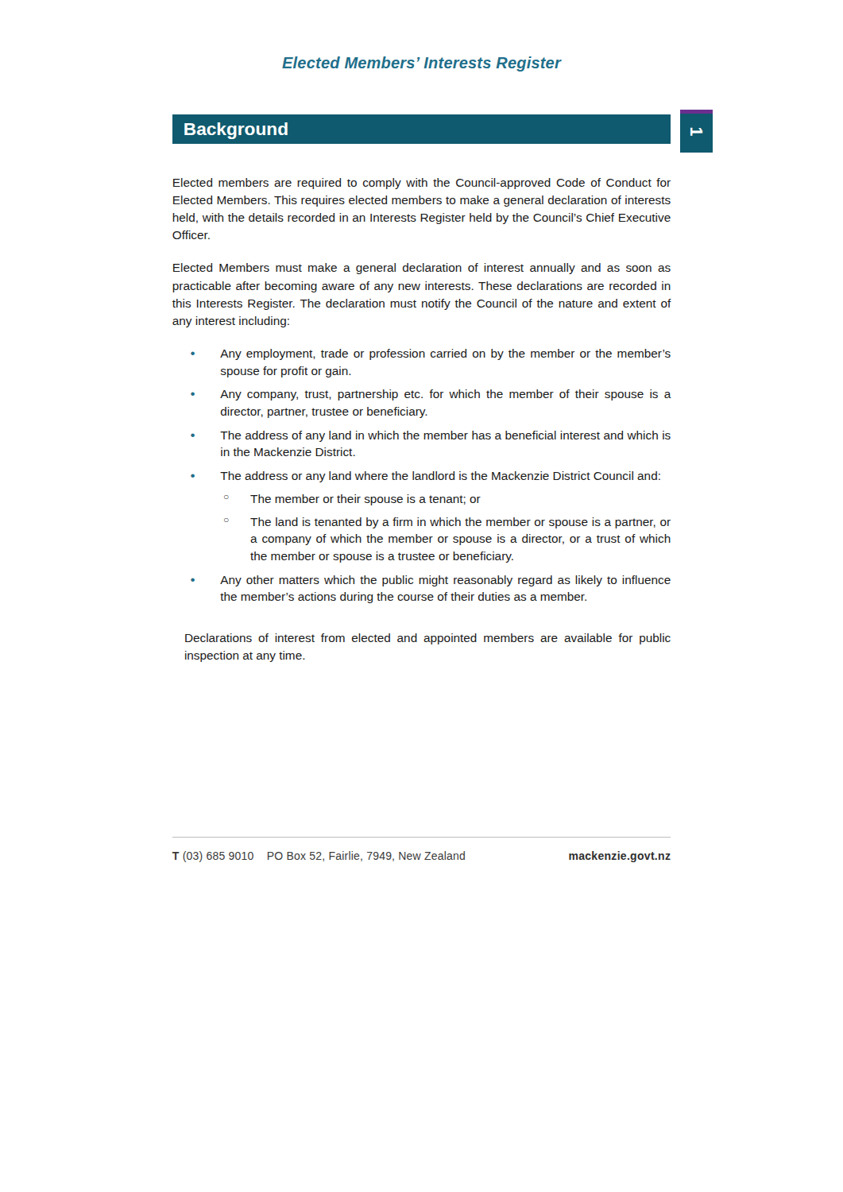Elected Members’ Interests Register
Background
1
Elected members are required to comply with the Council-approved Code of Conduct for Elected Members. This requires elected members to make a general declaration of interests held, with the details recorded in an Interests Register held by the Council’s Chief Executive Officer.
Elected Members must make a general declaration of interest annually and as soon as practicable after becoming aware of any new interests. These declarations are recorded in this Interests Register. The declaration must notify the Council of the nature and extent of any interest including:
Any employment, trade or profession carried on by the member or the member’s spouse for profit or gain.
Any company, trust, partnership etc. for which the member of their spouse is a director, partner, trustee or beneficiary.
The address of any land in which the member has a beneficial interest and which is in the Mackenzie District.
The address or any land where the landlord is the Mackenzie District Council and:
The member or their spouse is a tenant; or
The land is tenanted by a firm in which the member or spouse is a partner, or a company of which the member or spouse is a director, or a trust of which the member or spouse is a trustee or beneficiary.
Any other matters which the public might reasonably regard as likely to influence the member’s actions during the course of their duties as a member.
Declarations of interest from elected and appointed members are available for public inspection at any time.
T (03) 685 9010 PO Box 52, Fairlie, 7949, New Zealand
mackenzie.govt.nz